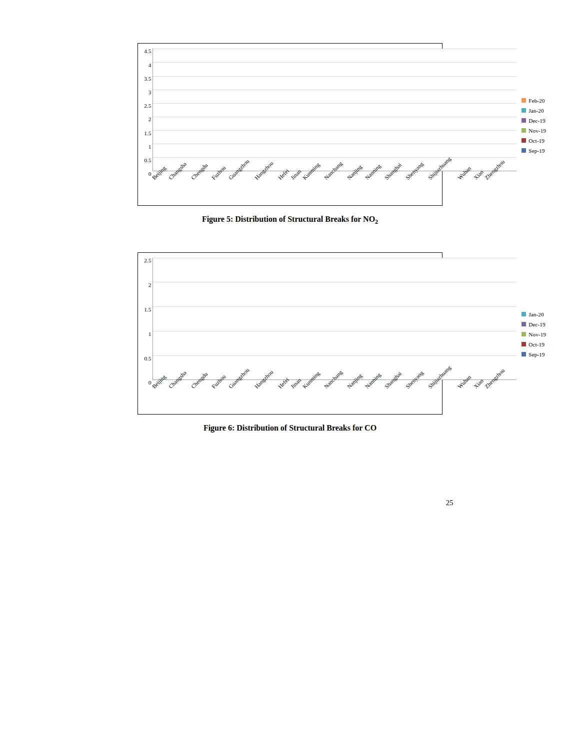4.5 4 3.5 3 2.5 2 1.5 1 0.5 0
Beijing
Changsha
Chengdu
Fuzhou
Guangzhou
Hangzhou
Hefei
Jinan
Kunming
Nanchang
Nanjing
Nanning
Shanghai
Shenyang
Shijiazhuang
Wuhan
Xian
Zhengzhou
Feb-20
Jan-20
Dec-19
Nov-19
Oct-19
Sep-19
Figure 5: Distribution of Structural Breaks for NO2
2.5 2 1.5 1 0.5 0
Beijing
Changsha
Chengdu
Fuzhou
Guangzhou
Hangzhou
Hefei
Jinan
Kunming
Nanchang
Nanjing
Nanning
Shanghai
Shenyang
Shijiazhuang
Wuhan
Xian
Zhengzhou
Jan-20
Dec-19
Nov-19
Oct-19
Sep-19
Figure 6: Distribution of Structural Breaks for CO
25